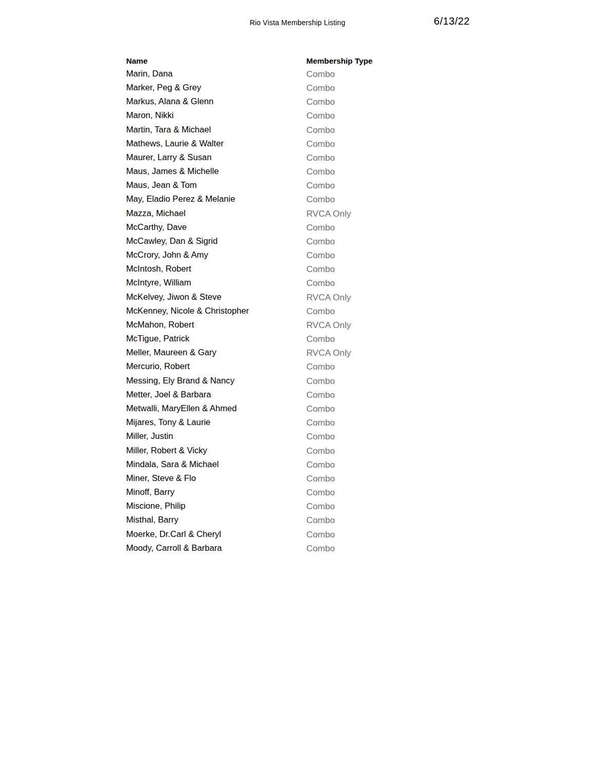6/13/22
Rio Vista Membership Listing
| Name | Membership Type |
| --- | --- |
| Marin, Dana | Combo |
| Marker, Peg & Grey | Combo |
| Markus, Alana & Glenn | Combo |
| Maron, Nikki | Combo |
| Martin, Tara & Michael | Combo |
| Mathews, Laurie & Walter | Combo |
| Maurer, Larry & Susan | Combo |
| Maus, James & Michelle | Combo |
| Maus, Jean & Tom | Combo |
| May, Eladio Perez & Melanie | Combo |
| Mazza, Michael | RVCA Only |
| McCarthy, Dave | Combo |
| McCawley, Dan & Sigrid | Combo |
| McCrory, John & Amy | Combo |
| McIntosh, Robert | Combo |
| McIntyre, William | Combo |
| McKelvey, Jiwon & Steve | RVCA Only |
| McKenney, Nicole & Christopher | Combo |
| McMahon, Robert | RVCA Only |
| McTigue, Patrick | Combo |
| Meller, Maureen & Gary | RVCA Only |
| Mercurio, Robert | Combo |
| Messing, Ely Brand & Nancy | Combo |
| Metter, Joel & Barbara | Combo |
| Metwalli, MaryEllen & Ahmed | Combo |
| Mijares, Tony & Laurie | Combo |
| Miller, Justin | Combo |
| Miller, Robert & Vicky | Combo |
| Mindala, Sara & Michael | Combo |
| Miner, Steve & Flo | Combo |
| Minoff, Barry | Combo |
| Miscione, Philip | Combo |
| Misthal, Barry | Combo |
| Moerke, Dr.Carl & Cheryl | Combo |
| Moody, Carroll & Barbara | Combo |